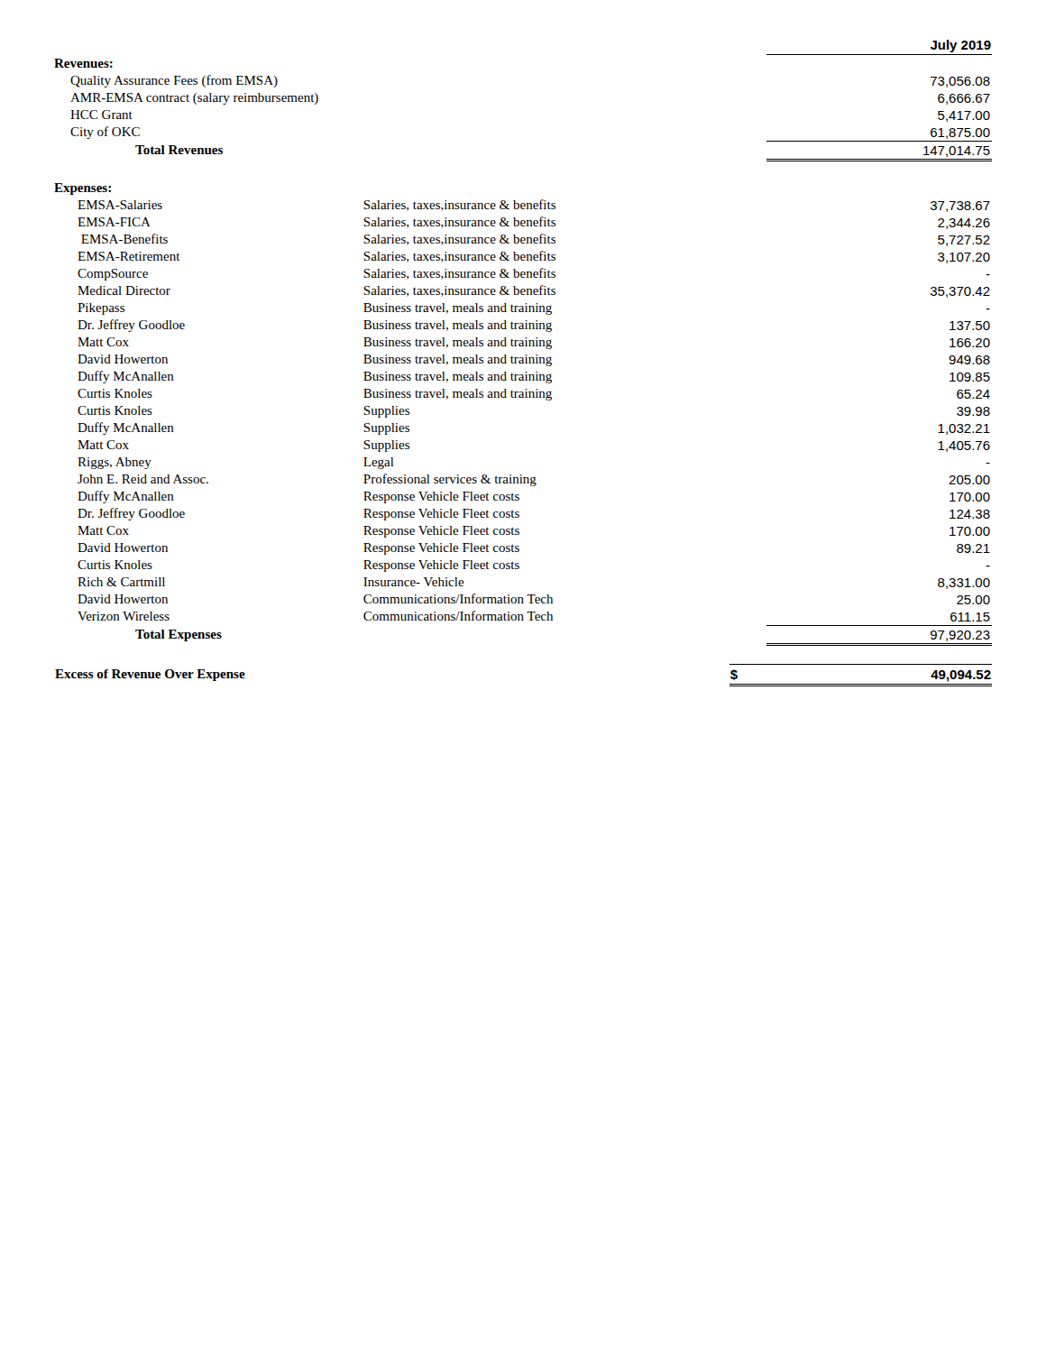| | | | July 2019 |
| Revenues: | | | |
| Quality Assurance Fees (from EMSA) | | | 73,056.08 |
| AMR-EMSA contract (salary reimbursement) | | | 6,666.67 |
| HCC Grant | | | 5,417.00 |
| City of OKC | | | 61,875.00 |
| Total Revenues | | | 147,014.75 |
| Expenses: | | | |
| EMSA-Salaries | Salaries, taxes,insurance & benefits | | 37,738.67 |
| EMSA-FICA | Salaries, taxes,insurance & benefits | | 2,344.26 |
| EMSA-Benefits | Salaries, taxes,insurance & benefits | | 5,727.52 |
| EMSA-Retirement | Salaries, taxes,insurance & benefits | | 3,107.20 |
| CompSource | Salaries, taxes,insurance & benefits | | - |
| Medical Director | Salaries, taxes,insurance & benefits | | 35,370.42 |
| Pikepass | Business travel, meals and training | | - |
| Dr. Jeffrey Goodloe | Business travel, meals and training | | 137.50 |
| Matt Cox | Business travel, meals and training | | 166.20 |
| David Howerton | Business travel, meals and training | | 949.68 |
| Duffy McAnallen | Business travel, meals and training | | 109.85 |
| Curtis Knoles | Business travel, meals and training | | 65.24 |
| Curtis Knoles | Supplies | | 39.98 |
| Duffy McAnallen | Supplies | | 1,032.21 |
| Matt Cox | Supplies | | 1,405.76 |
| Riggs, Abney | Legal | | - |
| John E. Reid and Assoc. | Professional services & training | | 205.00 |
| Duffy McAnallen | Response Vehicle Fleet costs | | 170.00 |
| Dr. Jeffrey Goodloe | Response Vehicle Fleet costs | | 124.38 |
| Matt Cox | Response Vehicle Fleet costs | | 170.00 |
| David Howerton | Response Vehicle Fleet costs | | 89.21 |
| Curtis Knoles | Response Vehicle Fleet costs | | - |
| Rich & Cartmill | Insurance- Vehicle | | 8,331.00 |
| David Howerton | Communications/Information Tech | | 25.00 |
| Verizon Wireless | Communications/Information Tech | | 611.15 |
| Total Expenses | | | 97,920.23 |
| Excess of Revenue Over Expense | | $ | 49,094.52 |